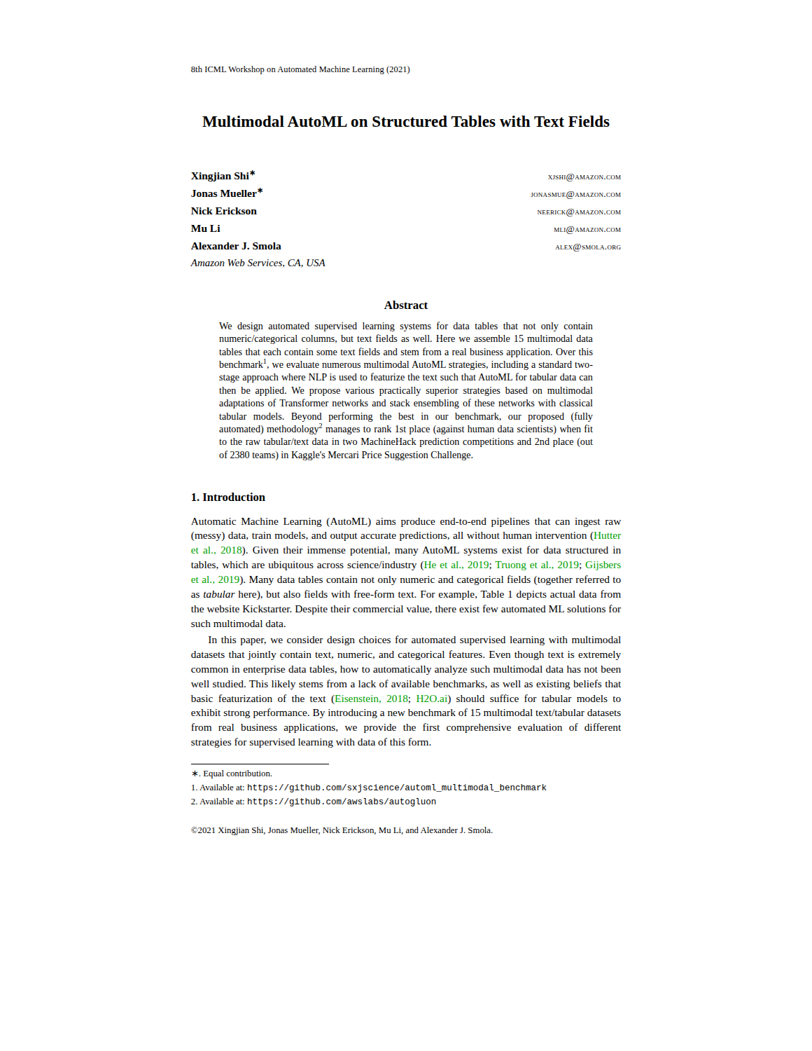8th ICML Workshop on Automated Machine Learning (2021)
Multimodal AutoML on Structured Tables with Text Fields
Xingjian Shi∗ xjshi@amazon.com
Jonas Mueller∗ jonasmue@amazon.com
Nick Erickson neerick@amazon.com
Mu Li mli@amazon.com
Alexander J. Smola alex@smola.org
Amazon Web Services, CA, USA
Abstract
We design automated supervised learning systems for data tables that not only contain numeric/categorical columns, but text fields as well. Here we assemble 15 multimodal data tables that each contain some text fields and stem from a real business application. Over this benchmark1, we evaluate numerous multimodal AutoML strategies, including a standard two-stage approach where NLP is used to featurize the text such that AutoML for tabular data can then be applied. We propose various practically superior strategies based on multimodal adaptations of Transformer networks and stack ensembling of these networks with classical tabular models. Beyond performing the best in our benchmark, our proposed (fully automated) methodology2 manages to rank 1st place (against human data scientists) when fit to the raw tabular/text data in two MachineHack prediction competitions and 2nd place (out of 2380 teams) in Kaggle's Mercari Price Suggestion Challenge.
1. Introduction
Automatic Machine Learning (AutoML) aims produce end-to-end pipelines that can ingest raw (messy) data, train models, and output accurate predictions, all without human intervention (Hutter et al., 2018). Given their immense potential, many AutoML systems exist for data structured in tables, which are ubiquitous across science/industry (He et al., 2019; Truong et al., 2019; Gijsbers et al., 2019). Many data tables contain not only numeric and categorical fields (together referred to as tabular here), but also fields with free-form text. For example, Table 1 depicts actual data from the website Kickstarter. Despite their commercial value, there exist few automated ML solutions for such multimodal data.
In this paper, we consider design choices for automated supervised learning with multimodal datasets that jointly contain text, numeric, and categorical features. Even though text is extremely common in enterprise data tables, how to automatically analyze such multimodal data has not been well studied. This likely stems from a lack of available benchmarks, as well as existing beliefs that basic featurization of the text (Eisenstein, 2018; H2O.ai) should suffice for tabular models to exhibit strong performance. By introducing a new benchmark of 15 multimodal text/tabular datasets from real business applications, we provide the first comprehensive evaluation of different strategies for supervised learning with data of this form.
∗. Equal contribution.
1. Available at: https://github.com/sxjscience/automl_multimodal_benchmark
2. Available at: https://github.com/awslabs/autogluon
©2021 Xingjian Shi, Jonas Mueller, Nick Erickson, Mu Li, and Alexander J. Smola.